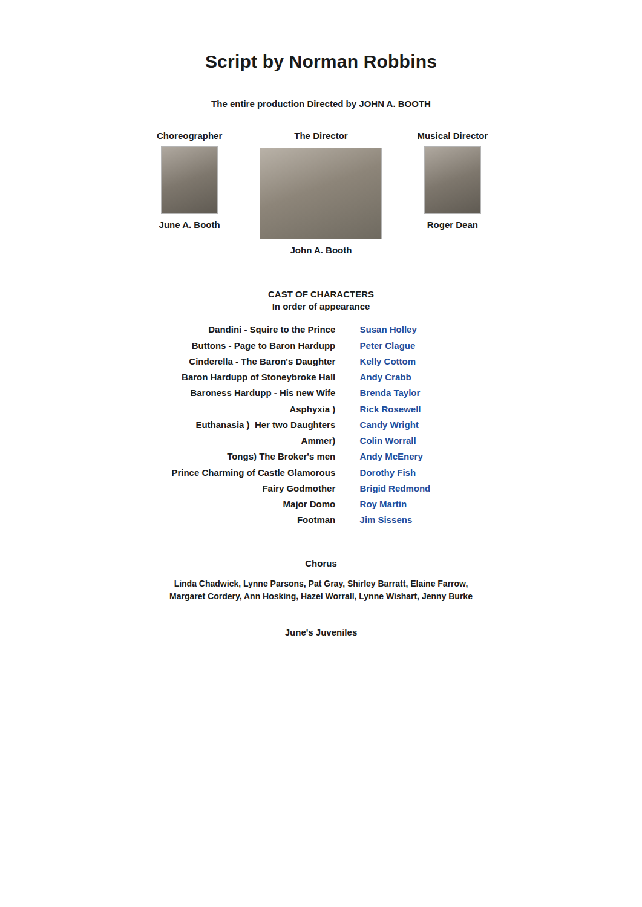Script by Norman Robbins
The entire production Directed by JOHN A. BOOTH
| Choreographer June A. Booth | The Director John A. Booth | Musical Director Roger Dean |
CAST OF CHARACTERS
In order of appearance
| Dandini - Squire to the Prince | Susan Holley |
| Buttons - Page to Baron Hardupp | Peter Clague |
| Cinderella - The Baron's Daughter | Kelly Cottom |
| Baron Hardupp of Stoneybroke Hall | Andy Crabb |
| Baroness Hardupp - His new Wife | Brenda Taylor |
| Asphyxia ) | Rick Rosewell |
| Euthanasia ) Her two Daughters | Candy Wright |
| Ammer) | Colin Worrall |
| Tongs) The Broker's men | Andy McEnery |
| Prince Charming of Castle Glamorous | Dorothy Fish |
| Fairy Godmother | Brigid Redmond |
| Major Domo | Roy Martin |
| Footman | Jim Sissens |
Chorus
Linda Chadwick, Lynne Parsons, Pat Gray, Shirley Barratt, Elaine Farrow,
Margaret Cordery, Ann Hosking, Hazel Worrall, Lynne Wishart, Jenny Burke
June's Juveniles